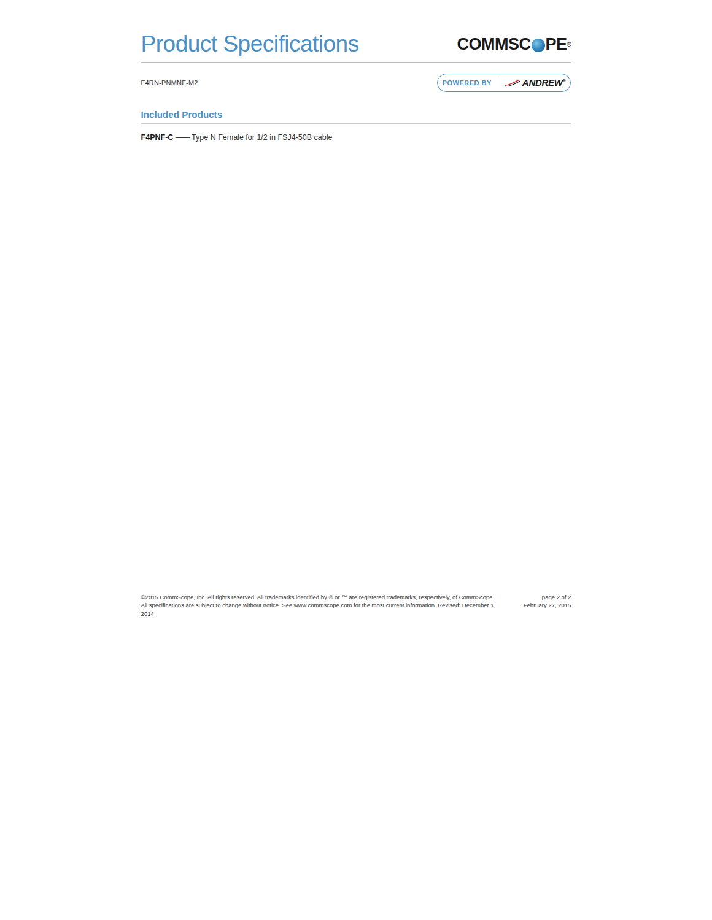Product Specifications
COMMSC PE®
F4RN-PNMNF-M2
POWERED BY
ANDREW®
Included Products
F4PNF-C —— Type N Female for 1/2 in FSJ4-50B cable
©2015 CommScope, Inc. All rights reserved. All trademarks identified by ® or ™ are registered trademarks, respectively, of CommScope.
All specifications are subject to change without notice. See www.commscope.com for the most current information. Revised: December 1, 2014
page 2 of 2
February 27, 2015